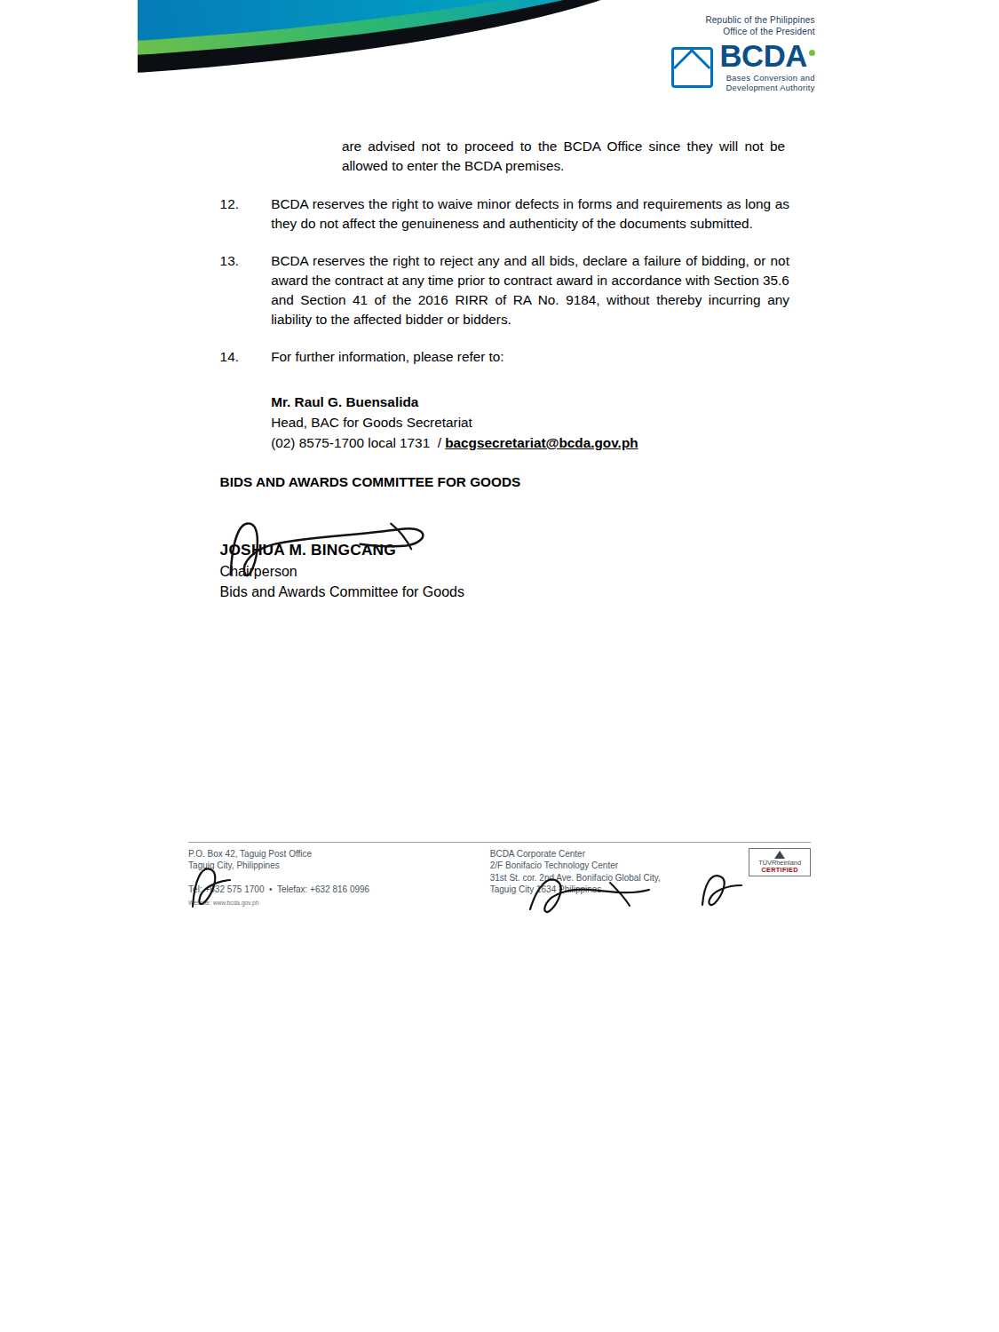Republic of the Philippines
Office of the President
BCDA
Bases Conversion and
Development Authority
are advised not to proceed to the BCDA Office since they will not be allowed to enter the BCDA premises.
12. BCDA reserves the right to waive minor defects in forms and requirements as long as they do not affect the genuineness and authenticity of the documents submitted.
13. BCDA reserves the right to reject any and all bids, declare a failure of bidding, or not award the contract at any time prior to contract award in accordance with Section 35.6 and Section 41 of the 2016 RIRR of RA No. 9184, without thereby incurring any liability to the affected bidder or bidders.
14. For further information, please refer to:
Mr. Raul G. Buensalida
Head, BAC for Goods Secretariat
(02) 8575-1700 local 1731 / bacgsecretariat@bcda.gov.ph
BIDS AND AWARDS COMMITTEE FOR GOODS
JOSHUA M. BINGCANG
Chairperson
Bids and Awards Committee for Goods
P.O. Box 42, Taguig Post Office
Taguig City, Philippines
Tel: +632 575 1700 • Telefax: +632 816 0996
Website: www.bcda.gov.ph
BCDA Corporate Center
2/F Bonifacio Technology Center
31st St. cor. 2nd Ave. Bonifacio Global City,
Taguig City 1634 Philippines
TÜVRheinland
CERTIFIED